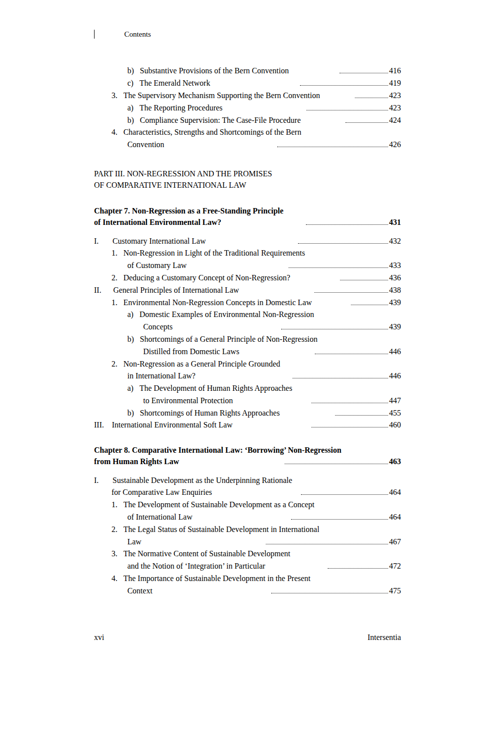Contents
b) Substantive Provisions of the Bern Convention 416
c) The Emerald Network 419
3. The Supervisory Mechanism Supporting the Bern Convention 423
a) The Reporting Procedures 423
b) Compliance Supervision: The Case-File Procedure 424
4. Characteristics, Strengths and Shortcomings of the Bern
Convention 426
PART III. NON-REGRESSION AND THE PROMISES
OF COMPARATIVE INTERNATIONAL LAW
Chapter 7. Non-Regression as a Free-Standing Principle
of International Environmental Law? 431
I. Customary International Law 432
1. Non-Regression in Light of the Traditional Requirements
of Customary Law 433
2. Deducing a Customary Concept of Non-Regression? 436
II. General Principles of International Law 438
1. Environmental Non-Regression Concepts in Domestic Law 439
a) Domestic Examples of Environmental Non-Regression
Concepts 439
b) Shortcomings of a General Principle of Non-Regression
Distilled from Domestic Laws 446
2. Non-Regression as a General Principle Grounded
in International Law? 446
a) The Development of Human Rights Approaches
to Environmental Protection 447
b) Shortcomings of Human Rights Approaches 455
III. International Environmental Soft Law 460
Chapter 8. Comparative International Law: ‘Borrowing’ Non-Regression
from Human Rights Law 463
I. Sustainable Development as the Underpinning Rationale
for Comparative Law Enquiries 464
1. The Development of Sustainable Development as a Concept
of International Law 464
2. The Legal Status of Sustainable Development in International
Law 467
3. The Normative Content of Sustainable Development
and the Notion of ‘Integration’ in Particular 472
4. The Importance of Sustainable Development in the Present
Context 475
xvi Intersentia